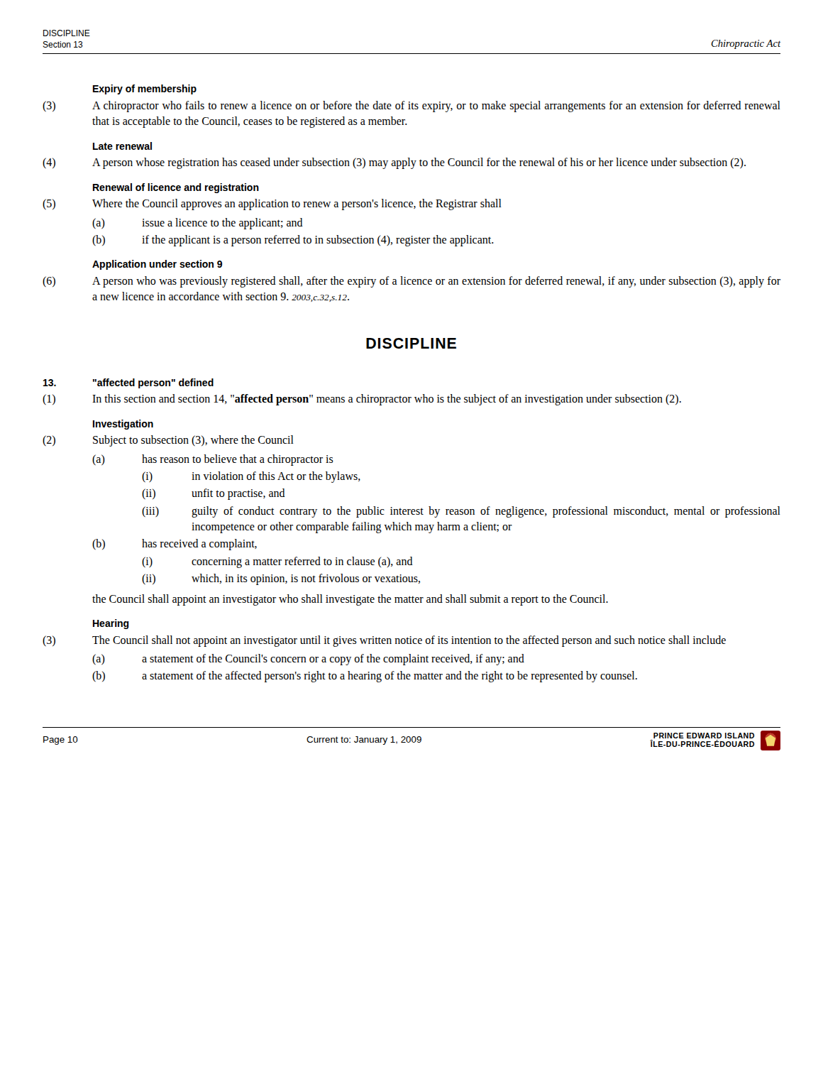DISCIPLINE
Section 13
Chiropractic Act
Expiry of membership
(3)
A chiropractor who fails to renew a licence on or before the date of its expiry, or to make special arrangements for an extension for deferred renewal that is acceptable to the Council, ceases to be registered as a member.
Late renewal
(4)
A person whose registration has ceased under subsection (3) may apply to the Council for the renewal of his or her licence under subsection (2).
Renewal of licence and registration
(5)
Where the Council approves an application to renew a person's licence, the Registrar shall
(a)
issue a licence to the applicant; and
(b)
if the applicant is a person referred to in subsection (4), register the applicant.
Application under section 9
(6)
A person who was previously registered shall, after the expiry of a licence or an extension for deferred renewal, if any, under subsection (3), apply for a new licence in accordance with section 9. 2003,c.32,s.12.
DISCIPLINE
13.
"affected person" defined
(1)
In this section and section 14, "affected person" means a chiropractor who is the subject of an investigation under subsection (2).
Investigation
(2)
Subject to subsection (3), where the Council
(a)
has reason to believe that a chiropractor is
(i)
in violation of this Act or the bylaws,
(ii)
unfit to practise, and
(iii)
guilty of conduct contrary to the public interest by reason of negligence, professional misconduct, mental or professional incompetence or other comparable failing which may harm a client; or
(b)
has received a complaint,
(i)
concerning a matter referred to in clause (a), and
(ii)
which, in its opinion, is not frivolous or vexatious,
the Council shall appoint an investigator who shall investigate the matter and shall submit a report to the Council.
Hearing
(3)
The Council shall not appoint an investigator until it gives written notice of its intention to the affected person and such notice shall include
(a)
a statement of the Council's concern or a copy of the complaint received, if any; and
(b)
a statement of the affected person's right to a hearing of the matter and the right to be represented by counsel.
Page 10
Current to: January 1, 2009
PRINCE EDWARD ISLAND
ÎLE-DU-PRINCE-ÉDOUARD